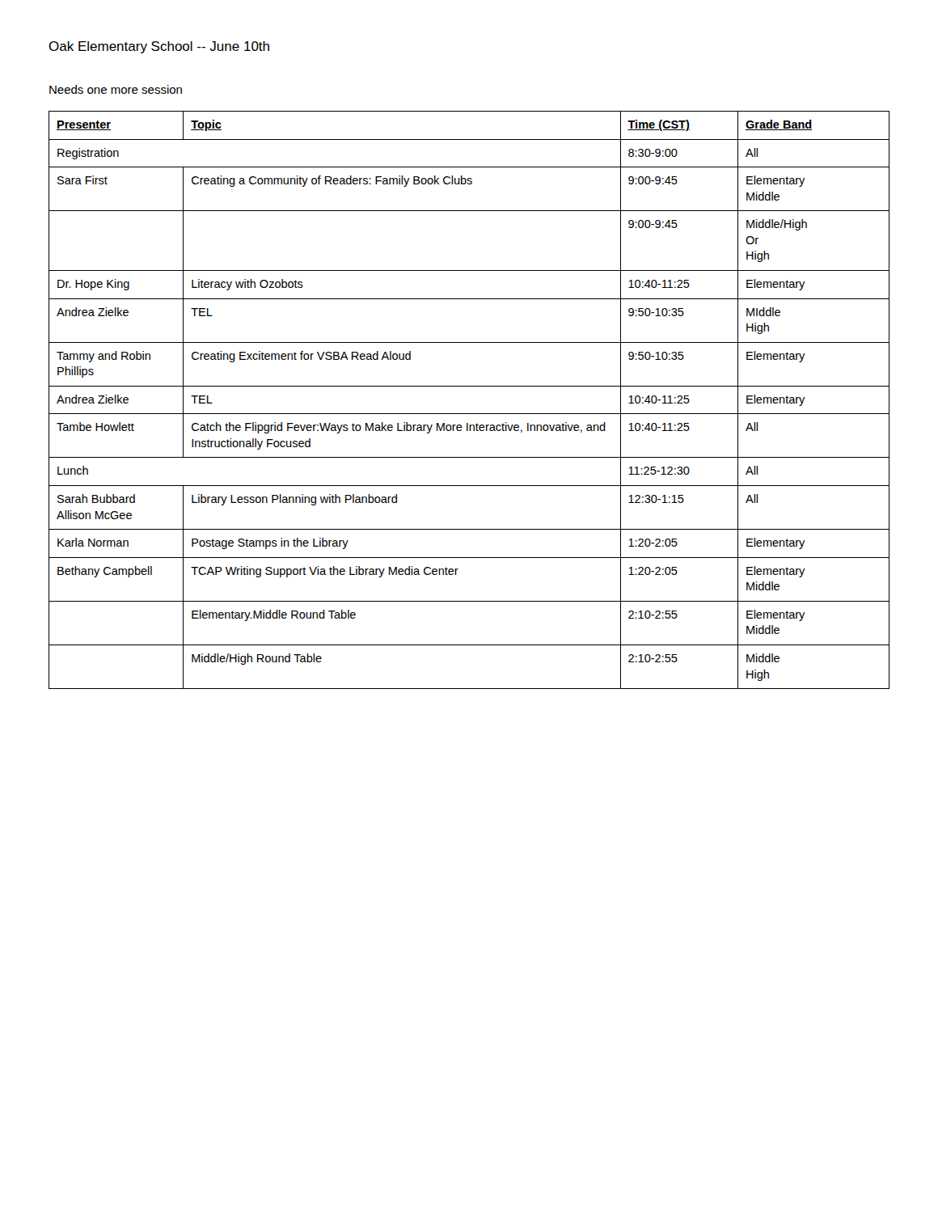Oak Elementary School -- June 10th
Needs one more session
| Presenter | Topic | Time (CST) | Grade Band |
| --- | --- | --- | --- |
| Registration | 8:30-9:00 | All |
| Sara First | Creating a Community of Readers: Family Book Clubs | 9:00-9:45 | Elementary Middle |
| | | 9:00-9:45 | Middle/High Or High |
| Dr. Hope King | Literacy with Ozobots | 10:40-11:25 | Elementary |
| Andrea Zielke | TEL | 9:50-10:35 | MIddle High |
| Tammy and Robin Phillips | Creating Excitement for VSBA Read Aloud | 9:50-10:35 | Elementary |
| Andrea Zielke | TEL | 10:40-11:25 | Elementary |
| Tambe Howlett | Catch the Flipgrid Fever:Ways to Make Library More Interactive, Innovative, and Instructionally Focused | 10:40-11:25 | All |
| Lunch | 11:25-12:30 | All |
| Sarah Bubbard Allison McGee | Library Lesson Planning with Planboard | 12:30-1:15 | All |
| Karla Norman | Postage Stamps in the Library | 1:20-2:05 | Elementary |
| Bethany Campbell | TCAP Writing Support Via the Library Media Center | 1:20-2:05 | Elementary Middle |
| | Elementary.Middle Round Table | 2:10-2:55 | Elementary Middle |
| | Middle/High Round Table | 2:10-2:55 | Middle High |